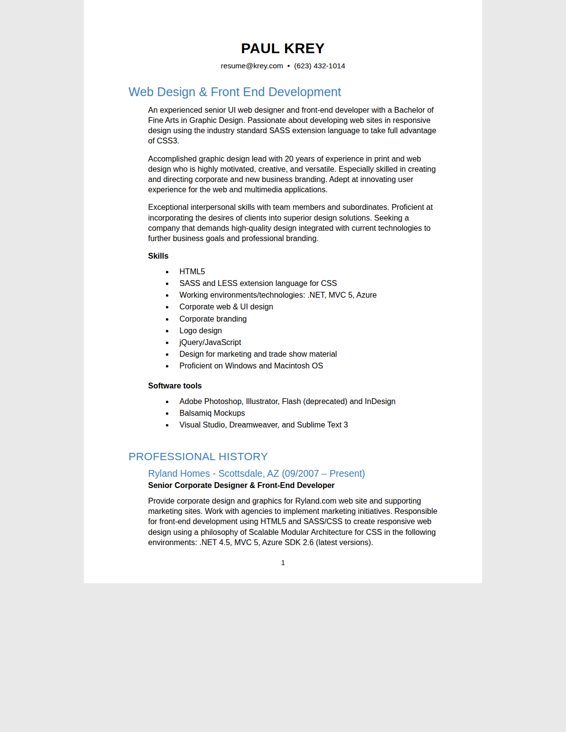PAUL KREY
resume@krey.com • (623) 432-1014
Web Design & Front End Development
An experienced senior UI web designer and front-end developer with a Bachelor of Fine Arts in Graphic Design. Passionate about developing web sites in responsive design using the industry standard SASS extension language to take full advantage of CSS3.
Accomplished graphic design lead with 20 years of experience in print and web design who is highly motivated, creative, and versatile. Especially skilled in creating and directing corporate and new business branding. Adept at innovating user experience for the web and multimedia applications.
Exceptional interpersonal skills with team members and subordinates. Proficient at incorporating the desires of clients into superior design solutions. Seeking a company that demands high-quality design integrated with current technologies to further business goals and professional branding.
Skills
HTML5
SASS and LESS extension language for CSS
Working environments/technologies: .NET, MVC 5, Azure
Corporate web & UI design
Corporate branding
Logo design
jQuery/JavaScript
Design for marketing and trade show material
Proficient on Windows and Macintosh OS
Software tools
Adobe Photoshop, Illustrator, Flash (deprecated) and InDesign
Balsamiq Mockups
Visual Studio, Dreamweaver, and Sublime Text 3
Professional History
Ryland Homes - Scottsdale, AZ (09/2007 – Present)
Senior Corporate Designer & Front-End Developer
Provide corporate design and graphics for Ryland.com web site and supporting marketing sites. Work with agencies to implement marketing initiatives. Responsible for front-end development using HTML5 and SASS/CSS to create responsive web design using a philosophy of Scalable Modular Architecture for CSS in the following environments: .NET 4.5, MVC 5, Azure SDK 2.6 (latest versions).
1